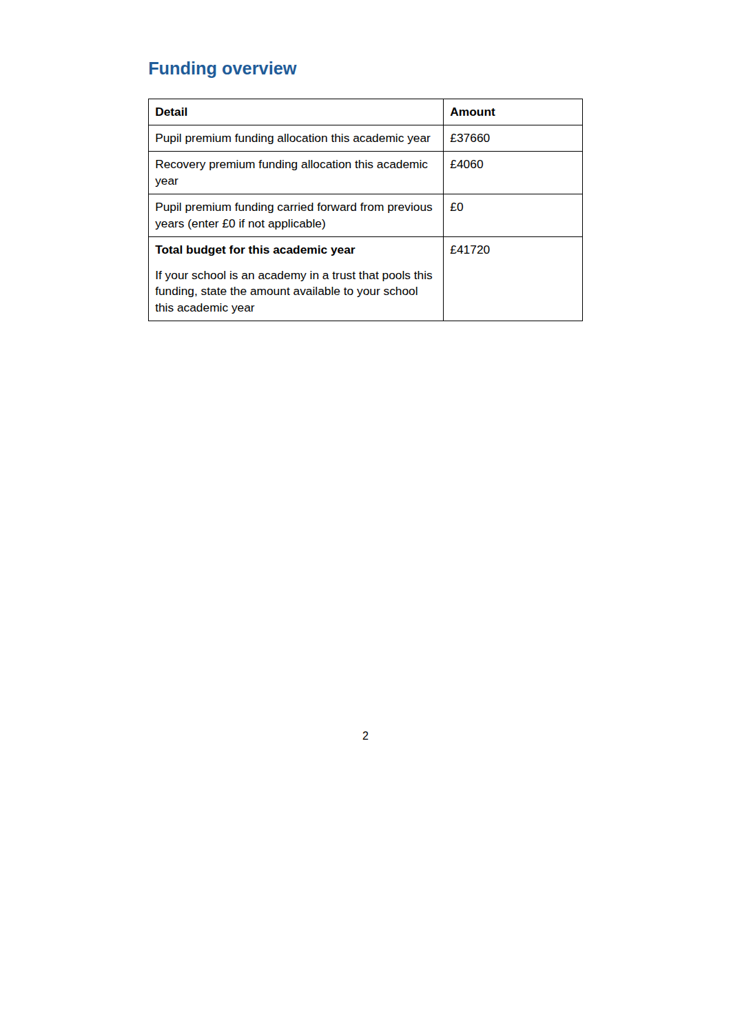Funding overview
| Detail | Amount |
| --- | --- |
| Pupil premium funding allocation this academic year | £37660 |
| Recovery premium funding allocation this academic year | £4060 |
| Pupil premium funding carried forward from previous years (enter £0 if not applicable) | £0 |
| Total budget for this academic year If your school is an academy in a trust that pools this funding, state the amount available to your school this academic year | £41720 |
2